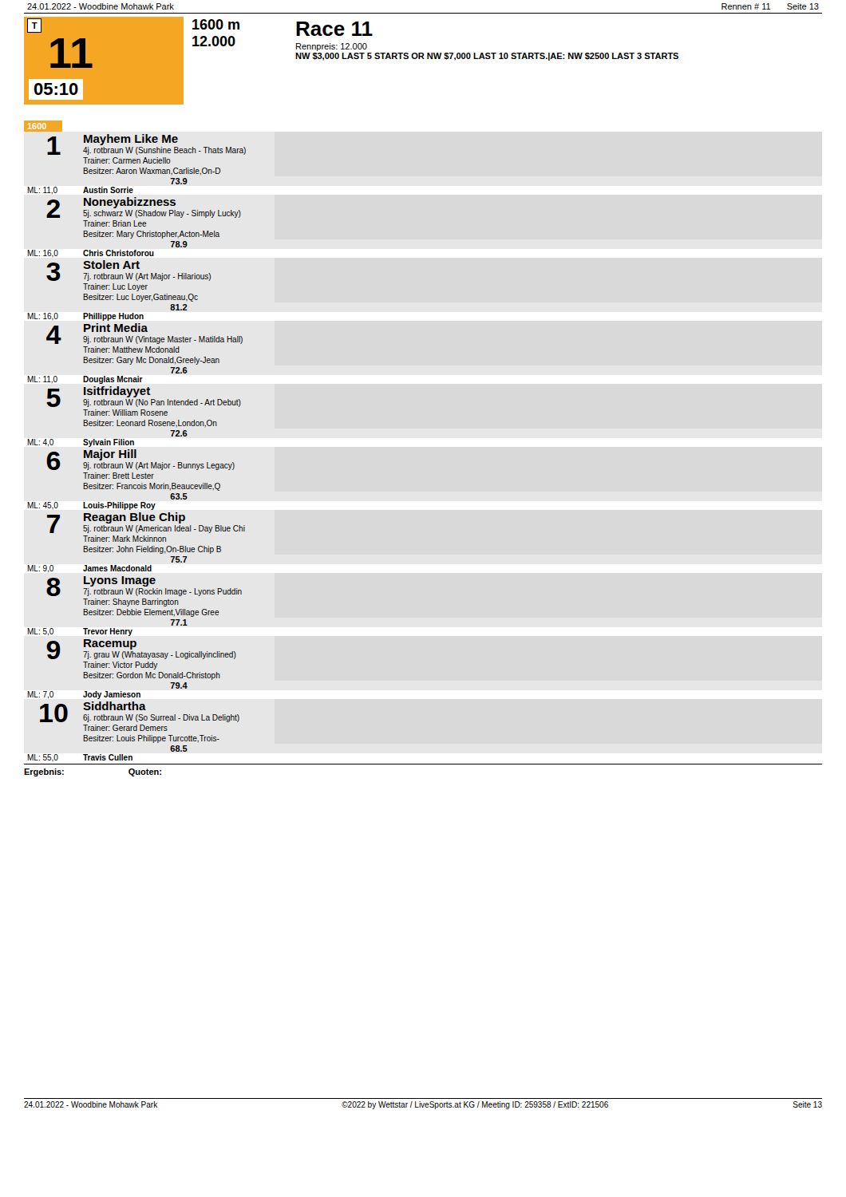24.01.2022 - Woodbine Mohawk Park
Rennen # 11
Seite 13
T
11
05:10
1600 m 12.000
Race 11
Rennpreis: 12.000
NW $3,000 LAST 5 STARTS OR NW $7,000 LAST 10 STARTS.|AE: NW $2500 LAST 3 STARTS
1600
| 1 | Mayhem Like Me 4j. rotbraun W (Sunshine Beach - Thats Mara) Trainer: Carmen Auciello Besitzer: Aaron Waxman,Carlisle,On-D | |
| 73.9 | |
| ML: 11,0 | Austin Sorrie | |
| 2 | Noneyabizzness 5j. schwarz W (Shadow Play - Simply Lucky) Trainer: Brian Lee Besitzer: Mary Christopher,Acton-Mela | |
| 78.9 | |
| ML: 16,0 | Chris Christoforou | |
| 3 | Stolen Art 7j. rotbraun W (Art Major - Hilarious) Trainer: Luc Loyer Besitzer: Luc Loyer,Gatineau,Qc | |
| 81.2 | |
| ML: 16,0 | Phillippe Hudon | |
| 4 | Print Media 9j. rotbraun W (Vintage Master - Matilda Hall) Trainer: Matthew Mcdonald Besitzer: Gary Mc Donald,Greely-Jean | |
| 72.6 | |
| ML: 11,0 | Douglas Mcnair | |
| 5 | Isitfridayyet 9j. rotbraun W (No Pan Intended - Art Debut) Trainer: William Rosene Besitzer: Leonard Rosene,London,On | |
| 72.6 | |
| ML: 4,0 | Sylvain Filion | |
| 6 | Major Hill 9j. rotbraun W (Art Major - Bunnys Legacy) Trainer: Brett Lester Besitzer: Francois Morin,Beauceville,Q | |
| 63.5 | |
| ML: 45,0 | Louis-Philippe Roy | |
| 7 | Reagan Blue Chip 5j. rotbraun W (American Ideal - Day Blue Chi Trainer: Mark Mckinnon Besitzer: John Fielding,On-Blue Chip B | |
| 75.7 | |
| ML: 9,0 | James Macdonald | |
| 8 | Lyons Image 7j. rotbraun W (Rockin Image - Lyons Puddin Trainer: Shayne Barrington Besitzer: Debbie Element,Village Gree | |
| 77.1 | |
| ML: 5,0 | Trevor Henry | |
| 9 | Racemup 7j. grau W (Whatayasay - Logicallyinclined) Trainer: Victor Puddy Besitzer: Gordon Mc Donald-Christoph | |
| 79.4 | |
| ML: 7,0 | Jody Jamieson | |
| 10 | Siddhartha 6j. rotbraun W (So Surreal - Diva La Delight) Trainer: Gerard Demers Besitzer: Louis Philippe Turcotte,Trois- | |
| 68.5 | |
| ML: 55,0 | Travis Cullen | |
Ergebnis: Quoten:
24.01.2022 - Woodbine Mohawk Park
©2022 by Wettstar / LiveSports.at KG / Meeting ID: 259358 / ExtID: 221506
Seite 13